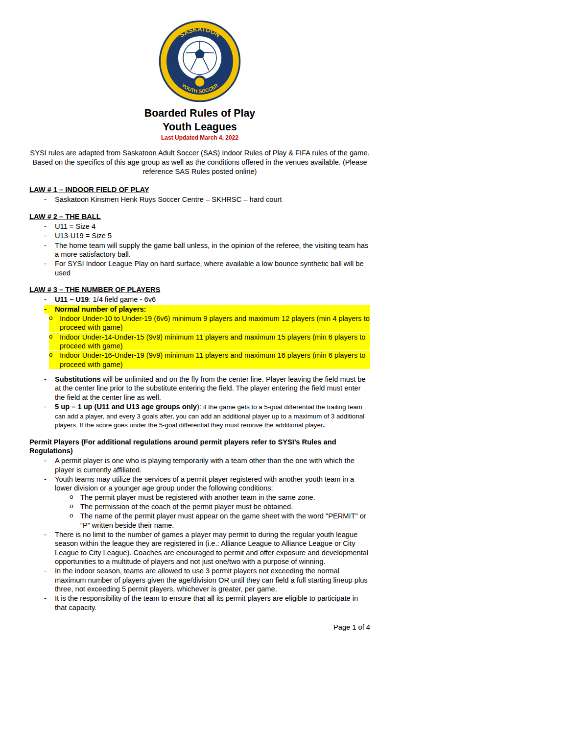SASKATOON YOUTH SOCCER
Boarded Rules of Play
Youth Leagues
Last Updated March 4, 2022
SYSI rules are adapted from Saskatoon Adult Soccer (SAS) Indoor Rules of Play & FIFA rules of the game. Based on the specifics of this age group as well as the conditions offered in the venues available. (Please reference SAS Rules posted online)
LAW # 1 – INDOOR FIELD OF PLAY
Saskatoon Kinsmen Henk Ruys Soccer Centre – SKHRSC – hard court
LAW # 2 – THE BALL
U11 = Size 4
U13-U19 = Size 5
The home team will supply the game ball unless, in the opinion of the referee, the visiting team has a more satisfactory ball.
For SYSI Indoor League Play on hard surface, where available a low bounce synthetic ball will be used
LAW # 3 – THE NUMBER OF PLAYERS
U11 – U19: 1/4 field game - 6v6
Normal number of players:
Indoor Under-10 to Under-19 (6v6) minimum 9 players and maximum 12 players (min 4 players to proceed with game)
Indoor Under-14-Under-15 (9v9) minimum 11 players and maximum 15 players (min 6 players to proceed with game)
Indoor Under-16-Under-19 (9v9) minimum 11 players and maximum 16 players (min 6 players to proceed with game)
Substitutions will be unlimited and on the fly from the center line. Player leaving the field must be at the center line prior to the substitute entering the field. The player entering the field must enter the field at the center line as well.
5 up – 1 up (U11 and U13 age groups only): if the game gets to a 5-goal differential the trailing team can add a player, and every 3 goals after, you can add an additional player up to a maximum of 3 additional players. If the score goes under the 5-goal differential they must remove the additional player.
Permit Players (For additional regulations around permit players refer to SYSI’s Rules and Regulations)
A permit player is one who is playing temporarily with a team other than the one with which the player is currently affiliated.
Youth teams may utilize the services of a permit player registered with another youth team in a lower division or a younger age group under the following conditions:
The permit player must be registered with another team in the same zone.
The permission of the coach of the permit player must be obtained.
The name of the permit player must appear on the game sheet with the word "PERMIT" or “P” written beside their name.
There is no limit to the number of games a player may permit to during the regular youth league season within the league they are registered in (i.e.: Alliance League to Alliance League or City League to City League). Coaches are encouraged to permit and offer exposure and developmental opportunities to a multitude of players and not just one/two with a purpose of winning.
In the indoor season, teams are allowed to use 3 permit players not exceeding the normal maximum number of players given the age/division OR until they can field a full starting lineup plus three, not exceeding 5 permit players, whichever is greater, per game.
It is the responsibility of the team to ensure that all its permit players are eligible to participate in that capacity.
Page 1 of 4